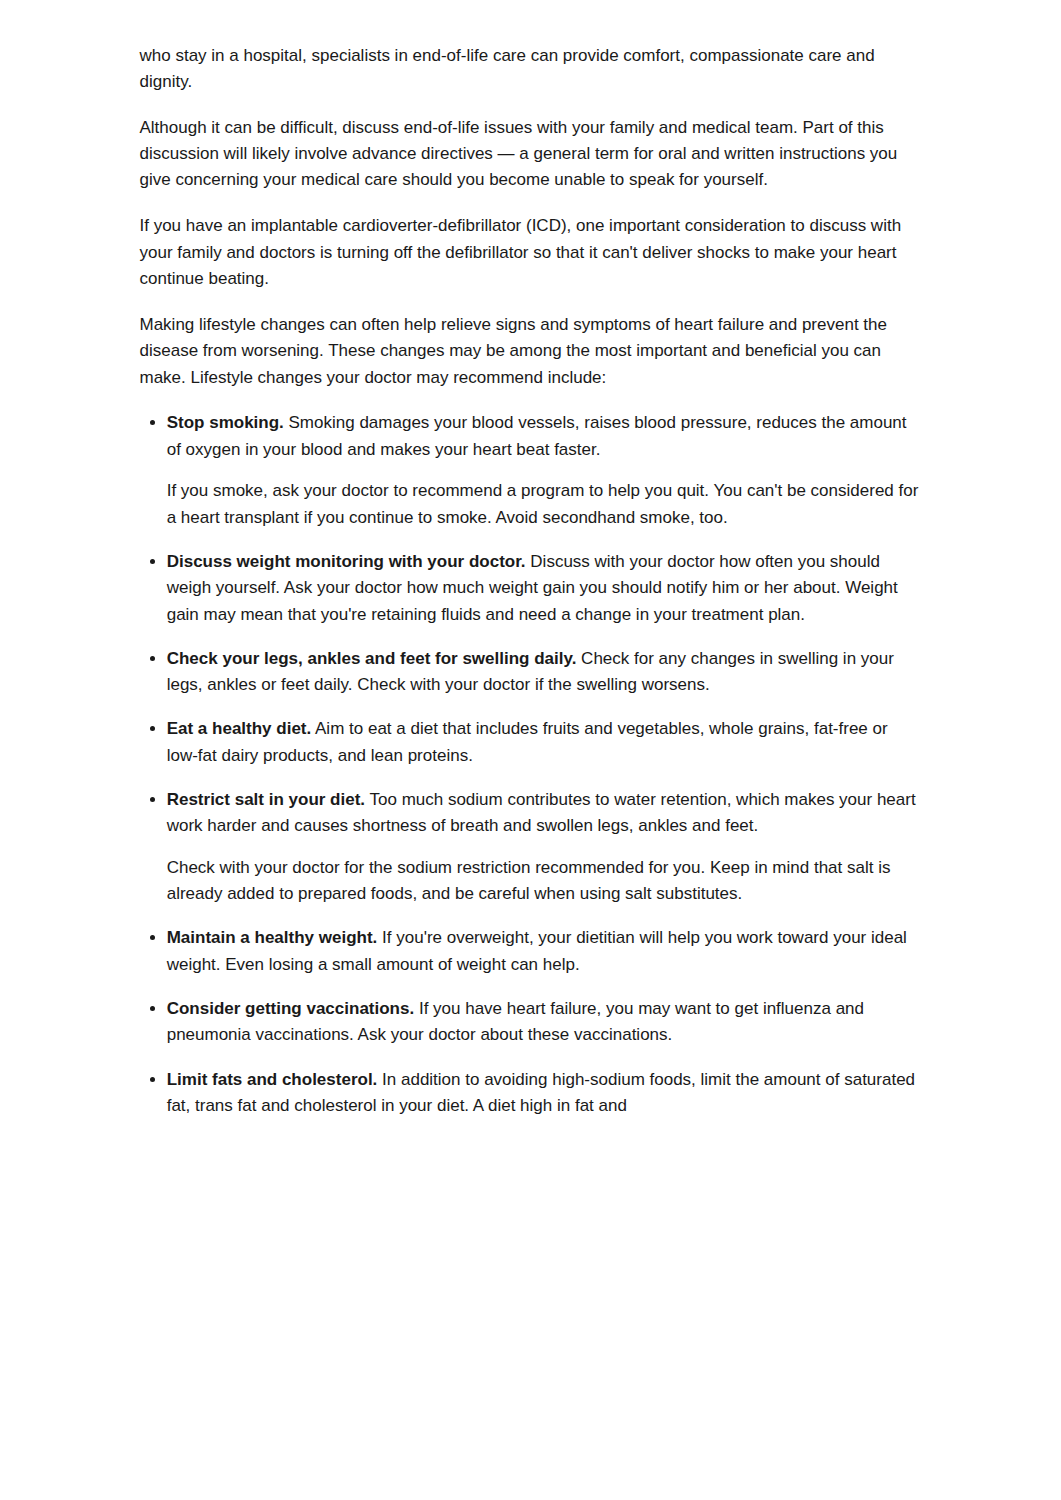who stay in a hospital, specialists in end-of-life care can provide comfort, compassionate care and dignity.
Although it can be difficult, discuss end-of-life issues with your family and medical team. Part of this discussion will likely involve advance directives — a general term for oral and written instructions you give concerning your medical care should you become unable to speak for yourself.
If you have an implantable cardioverter-defibrillator (ICD), one important consideration to discuss with your family and doctors is turning off the defibrillator so that it can't deliver shocks to make your heart continue beating.
Making lifestyle changes can often help relieve signs and symptoms of heart failure and prevent the disease from worsening. These changes may be among the most important and beneficial you can make. Lifestyle changes your doctor may recommend include:
Stop smoking. Smoking damages your blood vessels, raises blood pressure, reduces the amount of oxygen in your blood and makes your heart beat faster.
If you smoke, ask your doctor to recommend a program to help you quit. You can't be considered for a heart transplant if you continue to smoke. Avoid secondhand smoke, too.
Discuss weight monitoring with your doctor. Discuss with your doctor how often you should weigh yourself. Ask your doctor how much weight gain you should notify him or her about. Weight gain may mean that you're retaining fluids and need a change in your treatment plan.
Check your legs, ankles and feet for swelling daily. Check for any changes in swelling in your legs, ankles or feet daily. Check with your doctor if the swelling worsens.
Eat a healthy diet. Aim to eat a diet that includes fruits and vegetables, whole grains, fat-free or low-fat dairy products, and lean proteins.
Restrict salt in your diet. Too much sodium contributes to water retention, which makes your heart work harder and causes shortness of breath and swollen legs, ankles and feet.
Check with your doctor for the sodium restriction recommended for you. Keep in mind that salt is already added to prepared foods, and be careful when using salt substitutes.
Maintain a healthy weight. If you're overweight, your dietitian will help you work toward your ideal weight. Even losing a small amount of weight can help.
Consider getting vaccinations. If you have heart failure, you may want to get influenza and pneumonia vaccinations. Ask your doctor about these vaccinations.
Limit fats and cholesterol. In addition to avoiding high-sodium foods, limit the amount of saturated fat, trans fat and cholesterol in your diet. A diet high in fat and